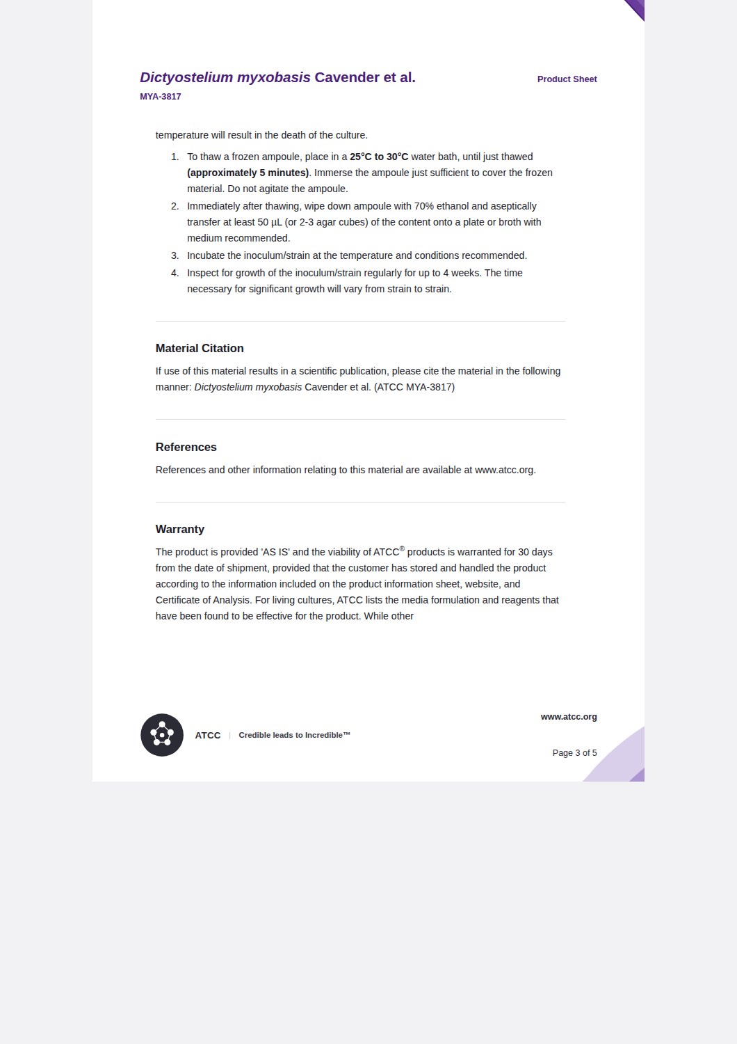Dictyostelium myxobasis Cavender et al.
Product Sheet
MYA-3817
temperature will result in the death of the culture.
To thaw a frozen ampoule, place in a 25°C to 30°C water bath, until just thawed (approximately 5 minutes). Immerse the ampoule just sufficient to cover the frozen material. Do not agitate the ampoule.
Immediately after thawing, wipe down ampoule with 70% ethanol and aseptically transfer at least 50 µL (or 2-3 agar cubes) of the content onto a plate or broth with medium recommended.
Incubate the inoculum/strain at the temperature and conditions recommended.
Inspect for growth of the inoculum/strain regularly for up to 4 weeks. The time necessary for significant growth will vary from strain to strain.
Material Citation
If use of this material results in a scientific publication, please cite the material in the following manner: Dictyostelium myxobasis Cavender et al. (ATCC MYA-3817)
References
References and other information relating to this material are available at www.atcc.org.
Warranty
The product is provided 'AS IS' and the viability of ATCC® products is warranted for 30 days from the date of shipment, provided that the customer has stored and handled the product according to the information included on the product information sheet, website, and Certificate of Analysis. For living cultures, ATCC lists the media formulation and reagents that have been found to be effective for the product. While other
ATCC | Credible leads to Incredible™
www.atcc.org
Page 3 of 5